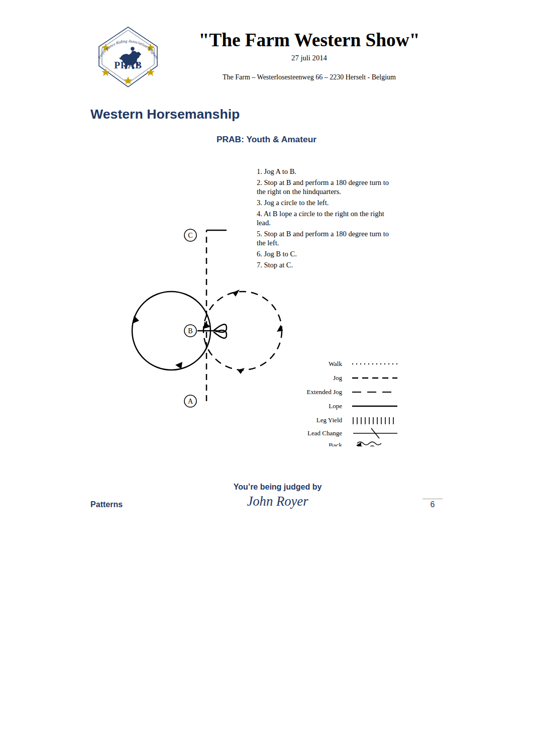PRAB Performance Riding Association Belgium
"The Farm Western Show"
27 juli 2014
The Farm – Westerlosesteenweg 66 – 2230 Herselt - Belgium
Western Horsemanship
PRAB: Youth & Amateur
Western Horsemanship pattern diagram Pattern with markers A, B and C on a vertical center line. Jog from A to B, 180 degree turn right on hindquarters, jog a circle left, lope a circle right at B on the right lead, stop at B and 180 degree turn left, jog B to C, stop at C. 1. Jog A to B. 2. Stop at B and perform a 180 degree turn to the right on the hindquarters. 3. Jog a circle to the left. 4. At B lope a circle to the right on the right lead. 5. Stop at B and perform a 180 degree turn to the left. 6. Jog B to C. 7. Stop at C. C B A Walk Jog Extended Jog Lope Leg Yield Lead Change Back
Patterns
You’re being judged by
John Royer
6